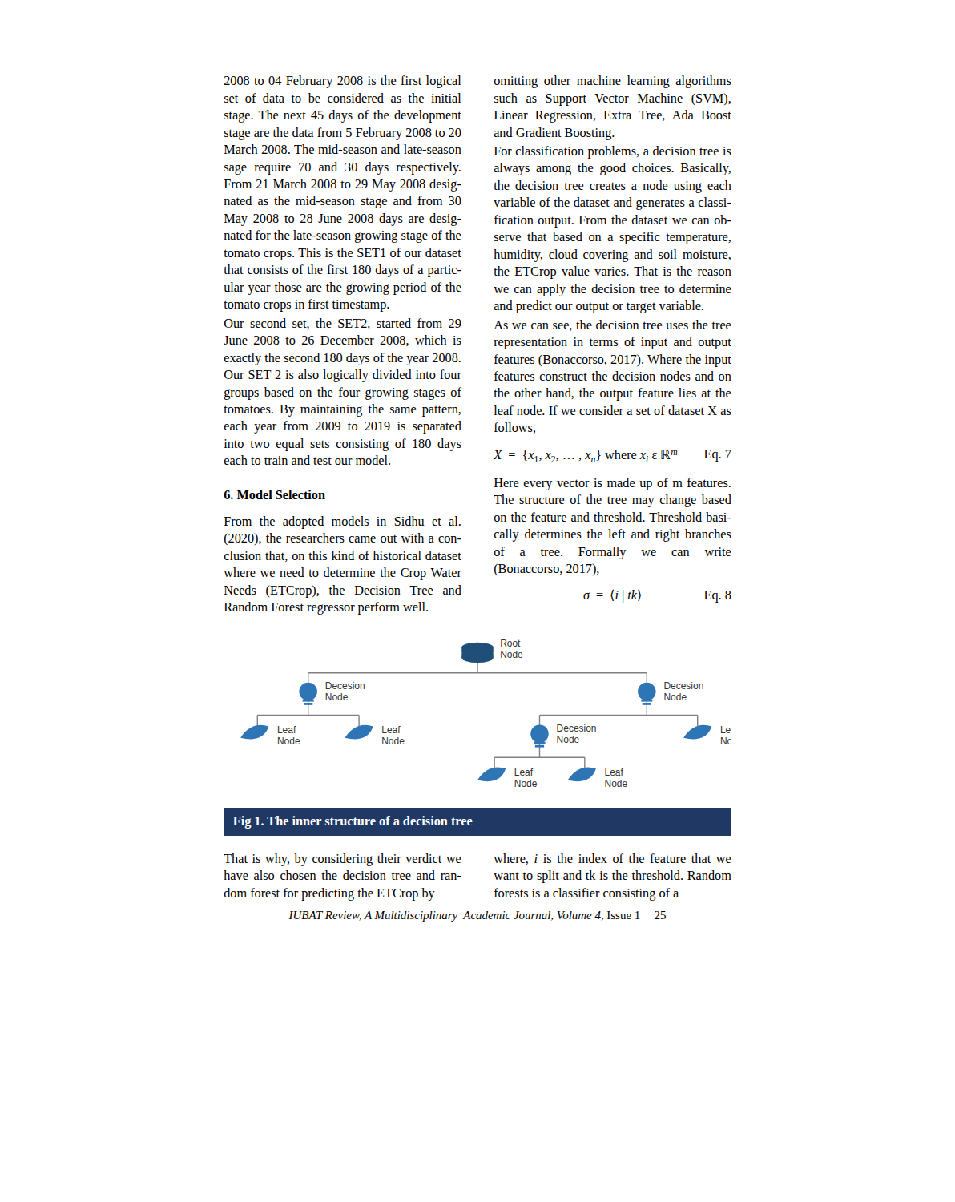2008 to 04 February 2008 is the first logical set of data to be considered as the initial stage. The next 45 days of the development stage are the data from 5 February 2008 to 20 March 2008. The mid-season and late-season sage require 70 and 30 days respectively. From 21 March 2008 to 29 May 2008 designated as the mid-season stage and from 30 May 2008 to 28 June 2008 days are designated for the late-season growing stage of the tomato crops. This is the SET1 of our dataset that consists of the first 180 days of a particular year those are the growing period of the tomato crops in first timestamp.
Our second set, the SET2, started from 29 June 2008 to 26 December 2008, which is exactly the second 180 days of the year 2008. Our SET 2 is also logically divided into four groups based on the four growing stages of tomatoes. By maintaining the same pattern, each year from 2009 to 2019 is separated into two equal sets consisting of 180 days each to train and test our model.
6. Model Selection
From the adopted models in Sidhu et al. (2020), the researchers came out with a conclusion that, on this kind of historical dataset where we need to determine the Crop Water Needs (ETCrop), the Decision Tree and Random Forest regressor perform well.
omitting other machine learning algorithms such as Support Vector Machine (SVM), Linear Regression, Extra Tree, Ada Boost and Gradient Boosting.
For classification problems, a decision tree is always among the good choices. Basically, the decision tree creates a node using each variable of the dataset and generates a classification output. From the dataset we can observe that based on a specific temperature, humidity, cloud covering and soil moisture, the ETCrop value varies. That is the reason we can apply the decision tree to determine and predict our output or target variable.
As we can see, the decision tree uses the tree representation in terms of input and output features (Bonaccorso, 2017). Where the input features construct the decision nodes and on the other hand, the output feature lies at the leaf node. If we consider a set of dataset X as follows,
Eq. 7 X = {x1, x2, … , xn} where xi ε ℝm
Here every vector is made up of m features. The structure of the tree may change based on the feature and threshold. Threshold basically determines the left and right branches of a tree. Formally we can write (Bonaccorso, 2017),
Eq. 8 σ = ⟨i | tk⟩
Fig 1. The inner structure of a decision tree
That is why, by considering their verdict we have also chosen the decision tree and random forest for predicting the ETCrop by
where, i is the index of the feature that we want to split and tk is the threshold. Random forests is a classifier consisting of a
IUBAT Review, A Multidisciplinary Academic Journal, Volume 4, Issue 125